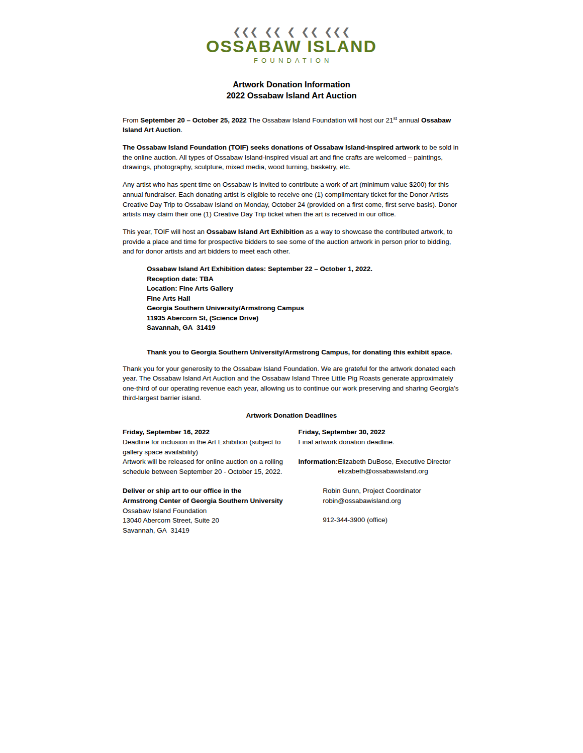❮❮❮ ❮❮ ❮ ❮❮ ❮❮❮
OSSABAW ISLAND
FOUNDATION
Artwork Donation Information
2022 Ossabaw Island Art Auction
From September 20 – October 25, 2022 The Ossabaw Island Foundation will host our 21st annual Ossabaw Island Art Auction.
The Ossabaw Island Foundation (TOIF) seeks donations of Ossabaw Island-inspired artwork to be sold in the online auction. All types of Ossabaw Island-inspired visual art and fine crafts are welcomed – paintings, drawings, photography, sculpture, mixed media, wood turning, basketry, etc.
Any artist who has spent time on Ossabaw is invited to contribute a work of art (minimum value $200) for this annual fundraiser. Each donating artist is eligible to receive one (1) complimentary ticket for the Donor Artists Creative Day Trip to Ossabaw Island on Monday, October 24 (provided on a first come, first serve basis). Donor artists may claim their one (1) Creative Day Trip ticket when the art is received in our office.
This year, TOIF will host an Ossabaw Island Art Exhibition as a way to showcase the contributed artwork, to provide a place and time for prospective bidders to see some of the auction artwork in person prior to bidding, and for donor artists and art bidders to meet each other.
Ossabaw Island Art Exhibition dates: September 22 – October 1, 2022.
Reception date: TBA
Location: Fine Arts Gallery
Fine Arts Hall
Georgia Southern University/Armstrong Campus
11935 Abercorn St, (Science Drive)
Savannah, GA 31419
Thank you to Georgia Southern University/Armstrong Campus, for donating this exhibit space.
Thank you for your generosity to the Ossabaw Island Foundation. We are grateful for the artwork donated each year. The Ossabaw Island Art Auction and the Ossabaw Island Three Little Pig Roasts generate approximately one-third of our operating revenue each year, allowing us to continue our work preserving and sharing Georgia’s third-largest barrier island.
Artwork Donation Deadlines
| Friday, September 16, 2022 Deadline for inclusion in the Art Exhibition (subject to gallery space availability) Artwork will be released for online auction on a rolling schedule between September 20 - October 15, 2022. Deliver or ship art to our office in the Armstrong Center of Georgia Southern University Ossabaw Island Foundation 13040 Abercorn Street, Suite 20 Savannah, GA 31419 | Friday, September 30, 2022 Final artwork donation deadline. / Information: / Elizabeth DuBose, Executive Director elizabeth@ossabawisland.org / / / Robin Gunn, Project Coordinator robin@ossabawisland.org / / / 912-344-3900 (office) / |